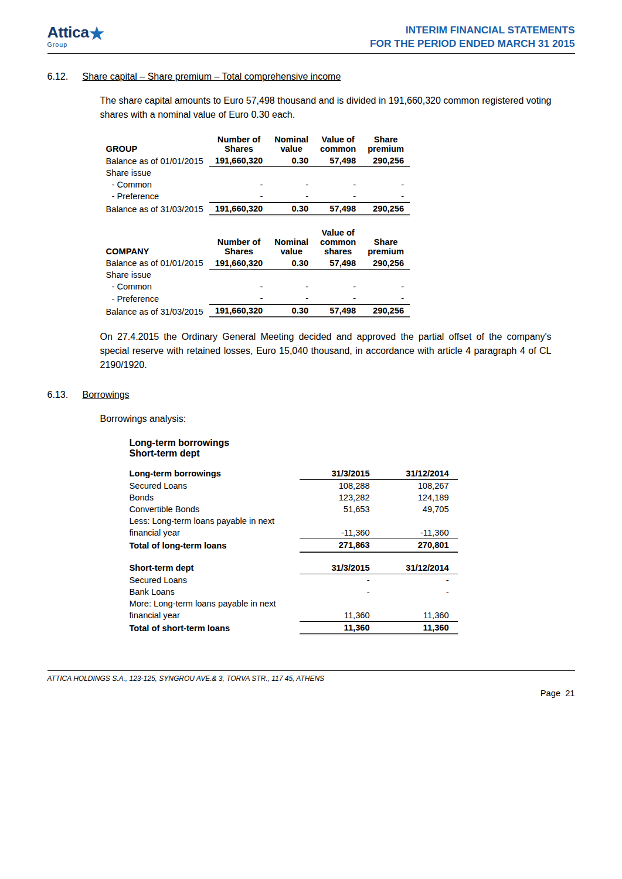Attica★Group
INTERIM FINANCIAL STATEMENTS
FOR THE PERIOD ENDED MARCH 31 2015
6.12. Share capital – Share premium – Total comprehensive income
The share capital amounts to Euro 57,498 thousand and is divided in 191,660,320 common registered voting shares with a nominal value of Euro 0.30 each.
| GROUP | Number of Shares | Nominal value | Value of common | Share premium |
| --- | --- | --- | --- | --- |
| Balance as of 01/01/2015 | 191,660,320 | 0.30 | 57,498 | 290,256 |
| Share issue | | | | |
| - Common | - | - | - | - |
| - Preference | - | - | - | - |
| Balance as of 31/03/2015 | 191,660,320 | 0.30 | 57,498 | 290,256 |
| COMPANY | Number of Shares | Nominal value | Value of common shares | Share premium |
| Balance as of 01/01/2015 | 191,660,320 | 0.30 | 57,498 | 290,256 |
| Share issue | | | | |
| - Common | - | - | - | - |
| - Preference | - | - | - | - |
| Balance as of 31/03/2015 | 191,660,320 | 0.30 | 57,498 | 290,256 |
On 27.4.2015 the Ordinary General Meeting decided and approved the partial offset of the company's special reserve with retained losses, Euro 15,040 thousand, in accordance with article 4 paragraph 4 of CL 2190/1920.
6.13. Borrowings
Borrowings analysis:
Long-term borrowings
Short-term dept
| Long-term borrowings | 31/3/2015 | 31/12/2014 |
| --- | --- | --- |
| Secured Loans | 108,288 | 108,267 |
| Bonds | 123,282 | 124,189 |
| Convertible Bonds | 51,653 | 49,705 |
| Less: Long-term loans payable in next | | |
| financial year | -11,360 | -11,360 |
| Total of long-term loans | 271,863 | 270,801 |
| Short-term dept | 31/3/2015 | 31/12/2014 |
| Secured Loans | - | - |
| Bank Loans | - | - |
| More: Long-term loans payable in next | | |
| financial year | 11,360 | 11,360 |
| Total of short-term loans | 11,360 | 11,360 |
ATTICA HOLDINGS S.A., 123-125, SYNGROU AVE.& 3, TORVA STR., 117 45, ATHENS
Page 21